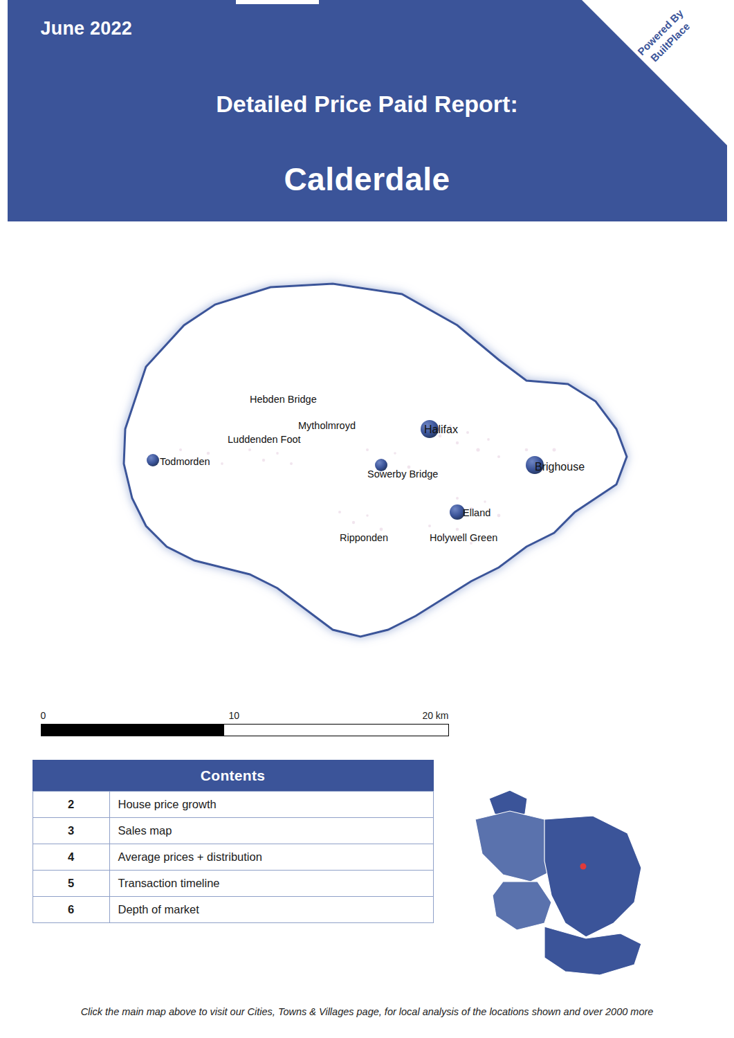June 2022
Detailed Price Paid Report: Calderdale
Powered By
BuiltPlace
Hebden Bridge Mytholmroyd Luddenden Foot Halifax Todmorden Sowerby Bridge Brighouse Elland Ripponden Holywell Green
01020 km
Contents
| 2 | House price growth |
| 3 | Sales map |
| 4 | Average prices + distribution |
| 5 | Transaction timeline |
| 6 | Depth of market |
Click the main map above to visit our Cities, Towns & Villages page, for local analysis of the locations shown and over 2000 more